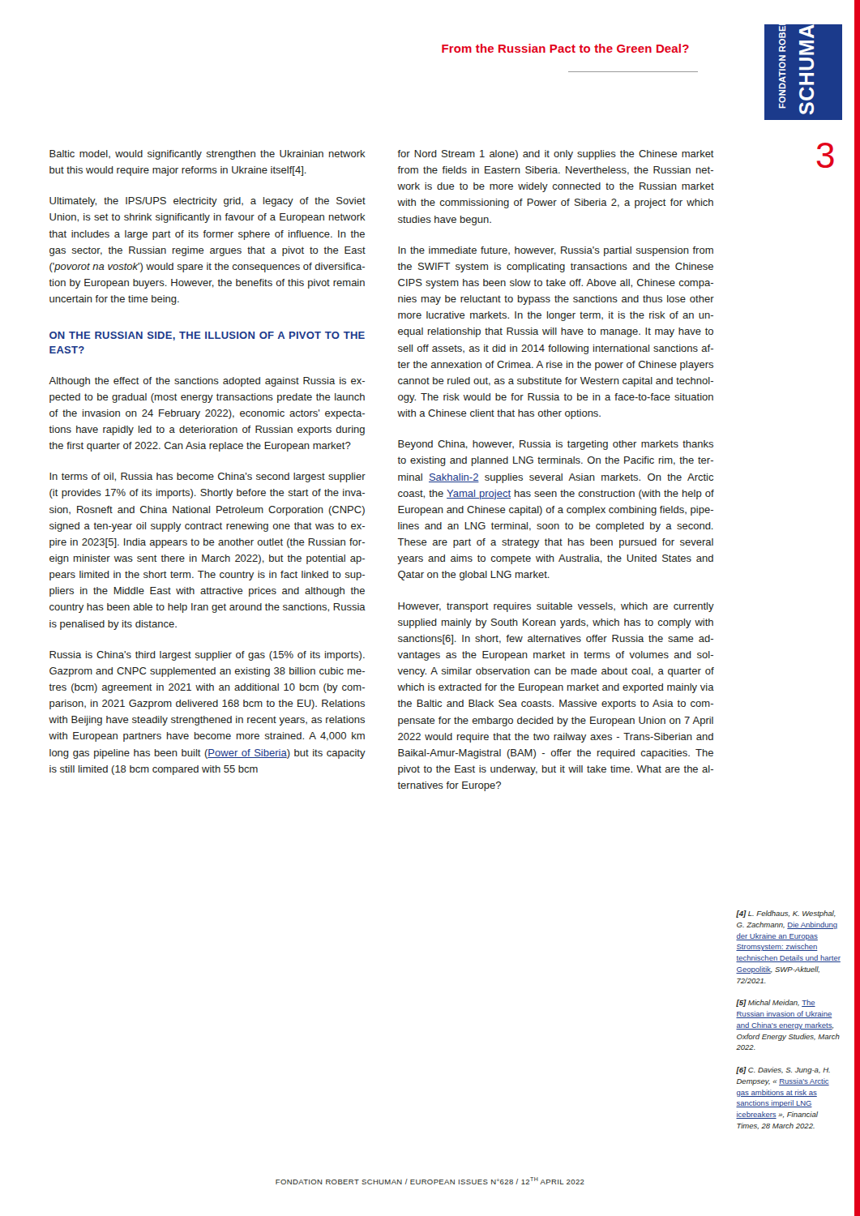From the Russian Pact to the Green Deal?
FONDATION ROBERT SCHUMAN
3
Baltic model, would significantly strengthen the Ukrainian network but this would require major reforms in Ukraine itself[4].
Ultimately, the IPS/UPS electricity grid, a legacy of the Soviet Union, is set to shrink significantly in favour of a European network that includes a large part of its former sphere of influence. In the gas sector, the Russian regime argues that a pivot to the East ('povorot na vostok') would spare it the consequences of diversification by European buyers. However, the benefits of this pivot remain uncertain for the time being.
On the Russian side, the illusion of a pivot to the East?
Although the effect of the sanctions adopted against Russia is expected to be gradual (most energy transactions predate the launch of the invasion on 24 February 2022), economic actors' expectations have rapidly led to a deterioration of Russian exports during the first quarter of 2022. Can Asia replace the European market?
In terms of oil, Russia has become China's second largest supplier (it provides 17% of its imports). Shortly before the start of the invasion, Rosneft and China National Petroleum Corporation (CNPC) signed a ten-year oil supply contract renewing one that was to expire in 2023[5]. India appears to be another outlet (the Russian foreign minister was sent there in March 2022), but the potential appears limited in the short term. The country is in fact linked to suppliers in the Middle East with attractive prices and although the country has been able to help Iran get around the sanctions, Russia is penalised by its distance.
Russia is China's third largest supplier of gas (15% of its imports). Gazprom and CNPC supplemented an existing 38 billion cubic metres (bcm) agreement in 2021 with an additional 10 bcm (by comparison, in 2021 Gazprom delivered 168 bcm to the EU). Relations with Beijing have steadily strengthened in recent years, as relations with European partners have become more strained. A 4,000 km long gas pipeline has been built (Power of Siberia) but its capacity is still limited (18 bcm compared with 55 bcm
for Nord Stream 1 alone) and it only supplies the Chinese market from the fields in Eastern Siberia. Nevertheless, the Russian network is due to be more widely connected to the Russian market with the commissioning of Power of Siberia 2, a project for which studies have begun.
In the immediate future, however, Russia's partial suspension from the SWIFT system is complicating transactions and the Chinese CIPS system has been slow to take off. Above all, Chinese companies may be reluctant to bypass the sanctions and thus lose other more lucrative markets. In the longer term, it is the risk of an unequal relationship that Russia will have to manage. It may have to sell off assets, as it did in 2014 following international sanctions after the annexation of Crimea. A rise in the power of Chinese players cannot be ruled out, as a substitute for Western capital and technology. The risk would be for Russia to be in a face-to-face situation with a Chinese client that has other options.
Beyond China, however, Russia is targeting other markets thanks to existing and planned LNG terminals. On the Pacific rim, the terminal Sakhalin-2 supplies several Asian markets. On the Arctic coast, the Yamal project has seen the construction (with the help of European and Chinese capital) of a complex combining fields, pipelines and an LNG terminal, soon to be completed by a second. These are part of a strategy that has been pursued for several years and aims to compete with Australia, the United States and Qatar on the global LNG market.
However, transport requires suitable vessels, which are currently supplied mainly by South Korean yards, which has to comply with sanctions[6]. In short, few alternatives offer Russia the same advantages as the European market in terms of volumes and solvency. A similar observation can be made about coal, a quarter of which is extracted for the European market and exported mainly via the Baltic and Black Sea coasts. Massive exports to Asia to compensate for the embargo decided by the European Union on 7 April 2022 would require that the two railway axes - Trans-Siberian and Baikal-Amur-Magistral (BAM) - offer the required capacities. The pivot to the East is underway, but it will take time. What are the alternatives for Europe?
[4] L. Feldhaus, K. Westphal, G. Zachmann, Die Anbindung der Ukraine an Europas Stromsystem: zwischen technischen Details und harter Geopolitik, SWP-Aktuell, 72/2021.
[5] Michal Meidan, The Russian invasion of Ukraine and China's energy markets, Oxford Energy Studies, March 2022.
[6] C. Davies, S. Jung-a, H. Dempsey, « Russia's Arctic gas ambitions at risk as sanctions imperil LNG icebreakers », Financial Times, 28 March 2022.
FONDATION ROBERT SCHUMAN / EUROPEAN ISSUES N°628 / 12TH APRIL 2022